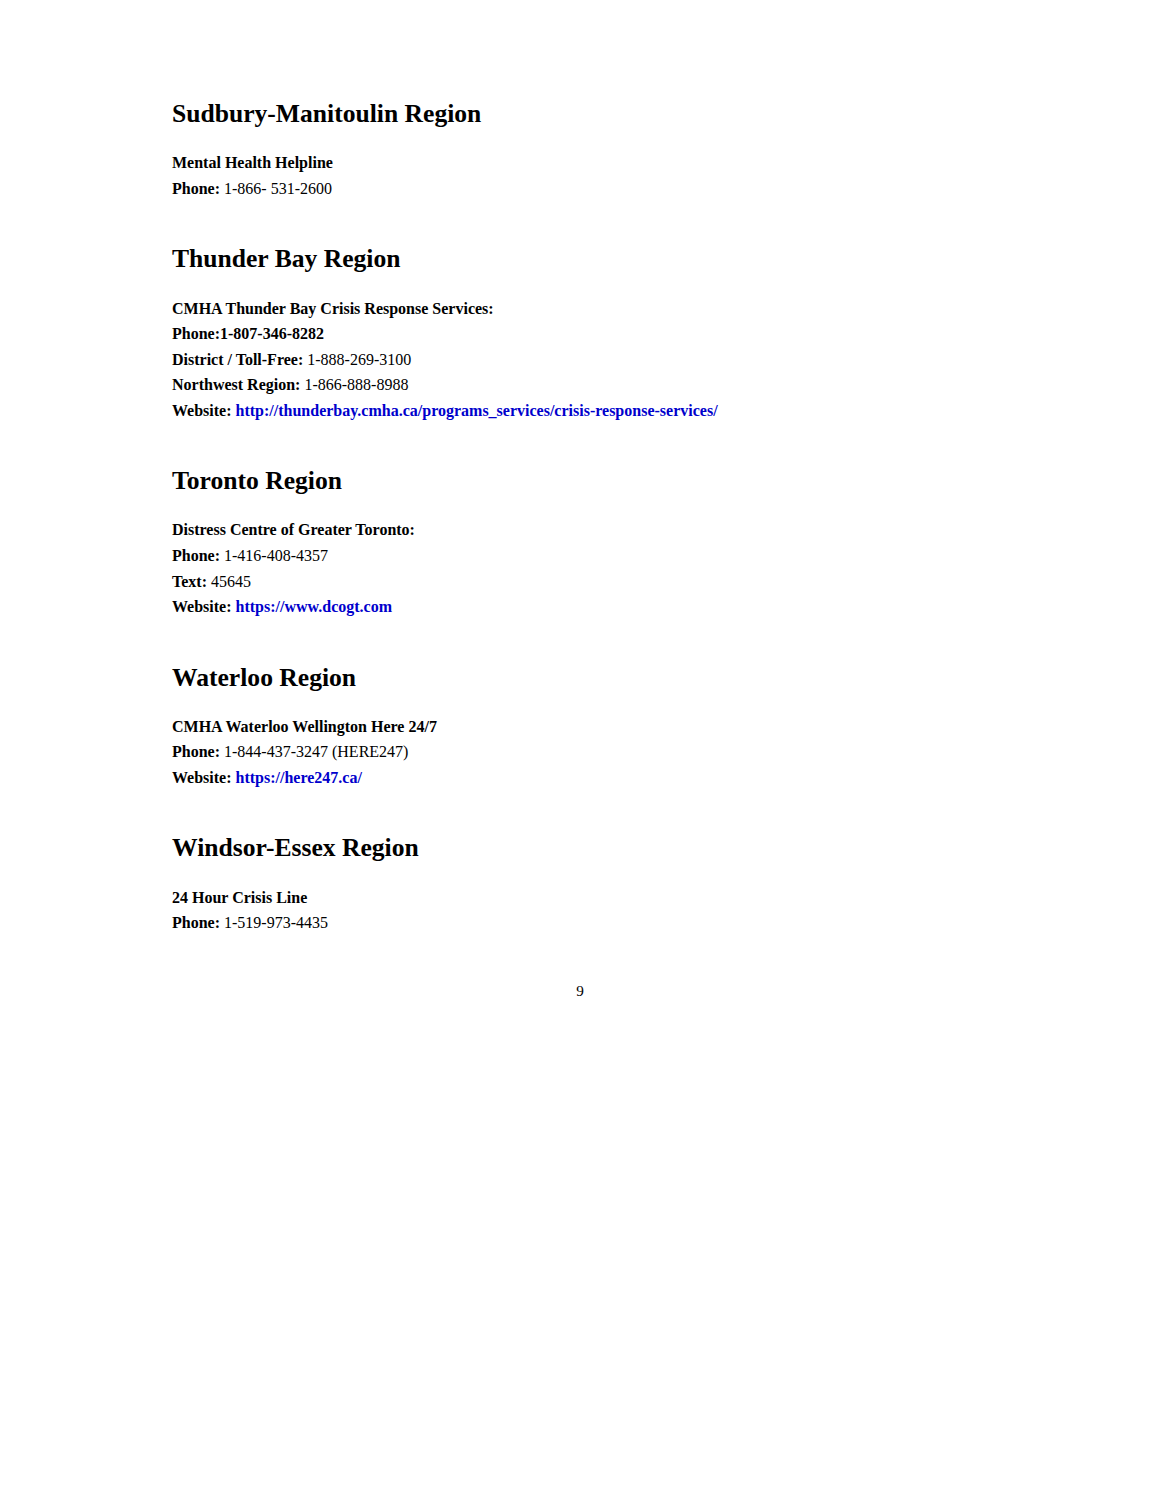Sudbury-Manitoulin Region
Mental Health Helpline
Phone: 1-866- 531-2600
Thunder Bay Region
CMHA Thunder Bay Crisis Response Services:
Phone:1-807-346-8282
District / Toll-Free: 1-888-269-3100
Northwest Region: 1-866-888-8988
Website: http://thunderbay.cmha.ca/programs_services/crisis-response-services/
Toronto Region
Distress Centre of Greater Toronto:
Phone: 1-416-408-4357
Text: 45645
Website: https://www.dcogt.com
Waterloo Region
CMHA Waterloo Wellington Here 24/7
Phone: 1-844-437-3247 (HERE247)
Website: https://here247.ca/
Windsor-Essex Region
24 Hour Crisis Line
Phone: 1-519-973-4435
9